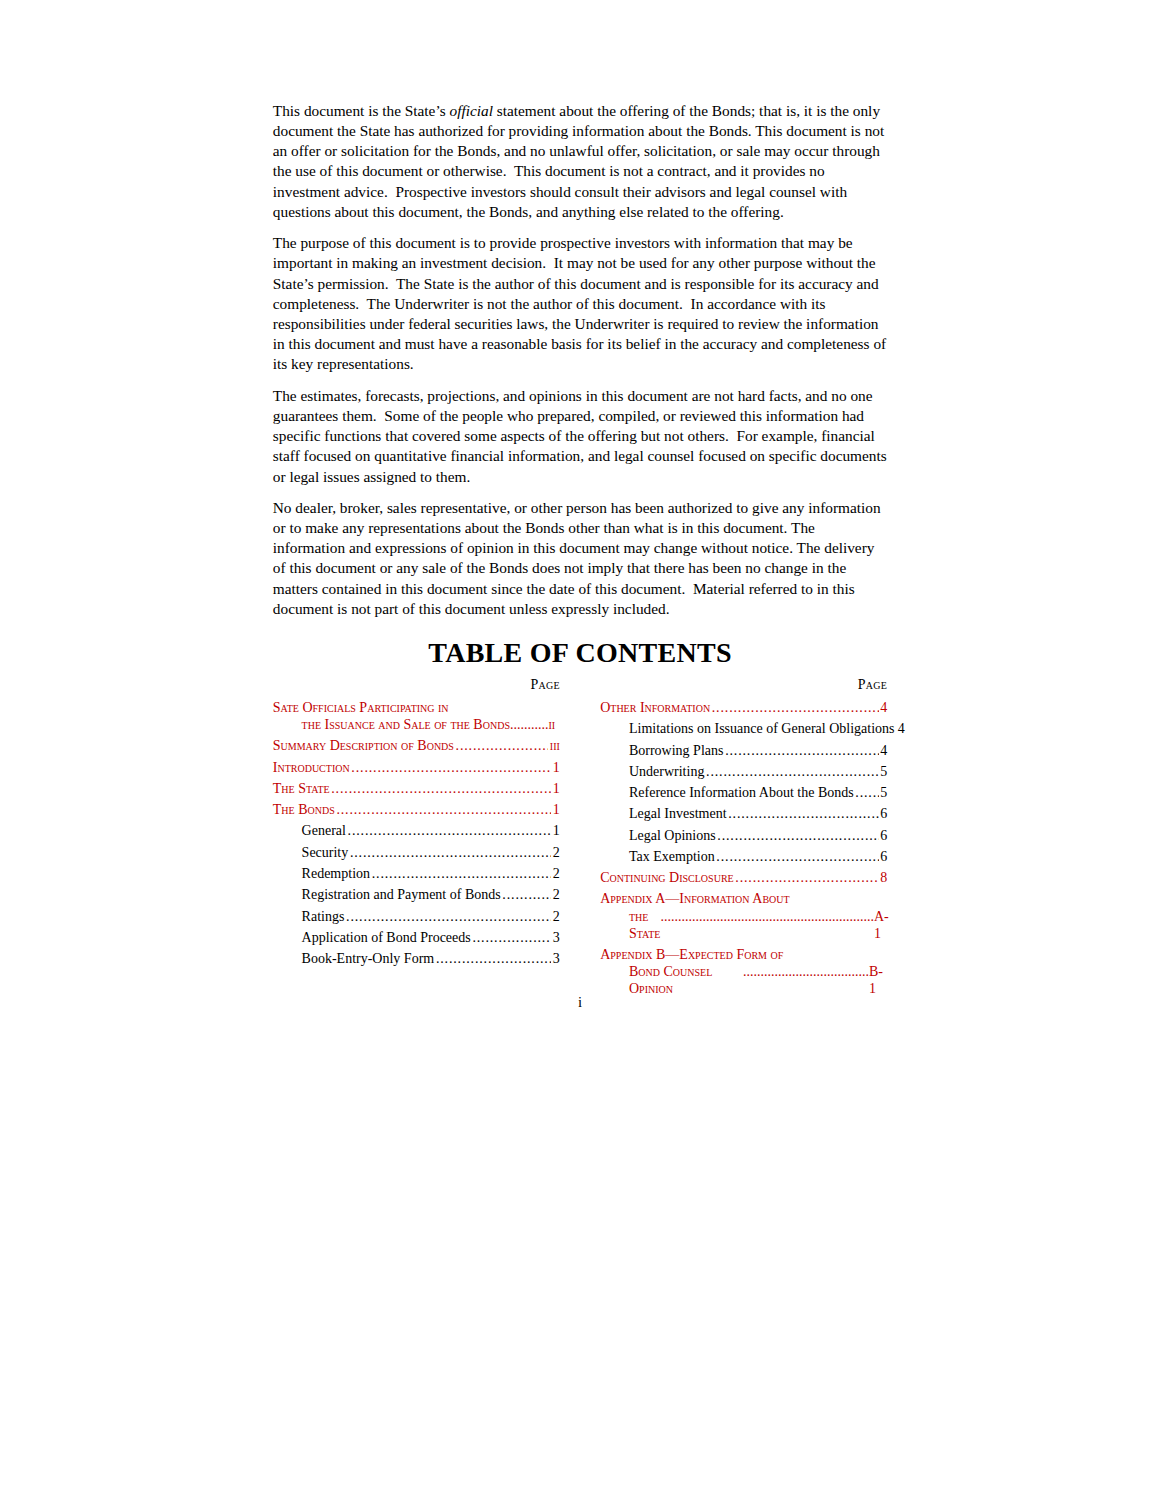This document is the State’s official statement about the offering of the Bonds; that is, it is the only document the State has authorized for providing information about the Bonds. This document is not an offer or solicitation for the Bonds, and no unlawful offer, solicitation, or sale may occur through the use of this document or otherwise. This document is not a contract, and it provides no investment advice. Prospective investors should consult their advisors and legal counsel with questions about this document, the Bonds, and anything else related to the offering.
The purpose of this document is to provide prospective investors with information that may be important in making an investment decision. It may not be used for any other purpose without the State’s permission. The State is the author of this document and is responsible for its accuracy and completeness. The Underwriter is not the author of this document. In accordance with its responsibilities under federal securities laws, the Underwriter is required to review the information in this document and must have a reasonable basis for its belief in the accuracy and completeness of its key representations.
The estimates, forecasts, projections, and opinions in this document are not hard facts, and no one guarantees them. Some of the people who prepared, compiled, or reviewed this information had specific functions that covered some aspects of the offering but not others. For example, financial staff focused on quantitative financial information, and legal counsel focused on specific documents or legal issues assigned to them.
No dealer, broker, sales representative, or other person has been authorized to give any information or to make any representations about the Bonds other than what is in this document. The information and expressions of opinion in this document may change without notice. The delivery of this document or any sale of the Bonds does not imply that there has been no change in the matters contained in this document since the date of this document. Material referred to in this document is not part of this document unless expressly included.
TABLE OF CONTENTS
Page
Sate Officials Participating in
the Issuance and Sale of the Bonds ........... ii
Summary Description of Bonds ............................................................................... iii
Introduction ..................................................................................................... 1
The State .......................................................................................................... 1
The Bonds ......................................................................................................... 1
General ........................................................................................................... 1
Security ........................................................................................................... 2
Redemption .................................................................................................... 2
Registration and Payment of Bonds ................................................................ 2
Ratings ........................................................................................................... 2
Application of Bond Proceeds ......................................................................... 3
Book-Entry-Only Form ..................................................................................... 3
Page
Other Information ....................................................................................... 4
Limitations on Issuance of General Obligations ............................. 4
Borrowing Plans ........................................................................................... 4
Underwriting .................................................................................................. 5
Reference Information About the Bonds ......................................... 5
Legal Investment .......................................................................................... 6
Legal Opinions ............................................................................................. 6
Tax Exemption ............................................................................................. 6
Continuing Disclosure .............................................................................. 8
Appendix A—Information About
the State ............................................................. A-1
Appendix B—Expected Form of
Bond Counsel Opinion .................................... B-1
i